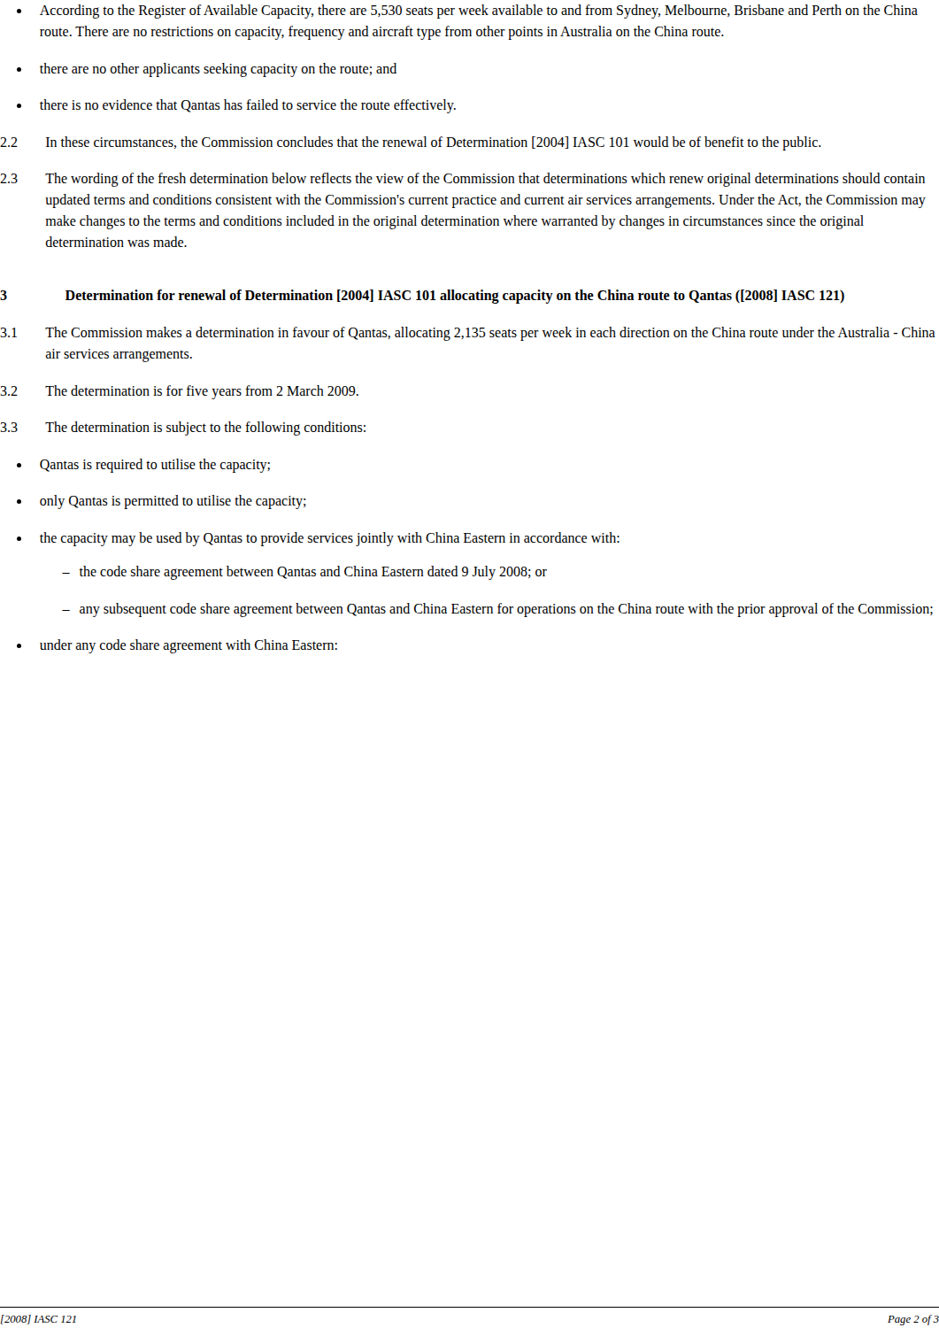According to the Register of Available Capacity, there are 5,530 seats per week available to and from Sydney, Melbourne, Brisbane and Perth on the China route. There are no restrictions on capacity, frequency and aircraft type from other points in Australia on the China route.
there are no other applicants seeking capacity on the route; and
there is no evidence that Qantas has failed to service the route effectively.
2.2 In these circumstances, the Commission concludes that the renewal of Determination [2004] IASC 101 would be of benefit to the public.
2.3 The wording of the fresh determination below reflects the view of the Commission that determinations which renew original determinations should contain updated terms and conditions consistent with the Commission's current practice and current air services arrangements. Under the Act, the Commission may make changes to the terms and conditions included in the original determination where warranted by changes in circumstances since the original determination was made.
3 Determination for renewal of Determination [2004] IASC 101 allocating capacity on the China route to Qantas ([2008] IASC 121)
3.1 The Commission makes a determination in favour of Qantas, allocating 2,135 seats per week in each direction on the China route under the Australia - China air services arrangements.
3.2 The determination is for five years from 2 March 2009.
3.3 The determination is subject to the following conditions:
Qantas is required to utilise the capacity;
only Qantas is permitted to utilise the capacity;
the capacity may be used by Qantas to provide services jointly with China Eastern in accordance with:
the code share agreement between Qantas and China Eastern dated 9 July 2008; or
any subsequent code share agreement between Qantas and China Eastern for operations on the China route with the prior approval of the Commission;
under any code share agreement with China Eastern:
[2008] IASC 121 Page 2 of 3